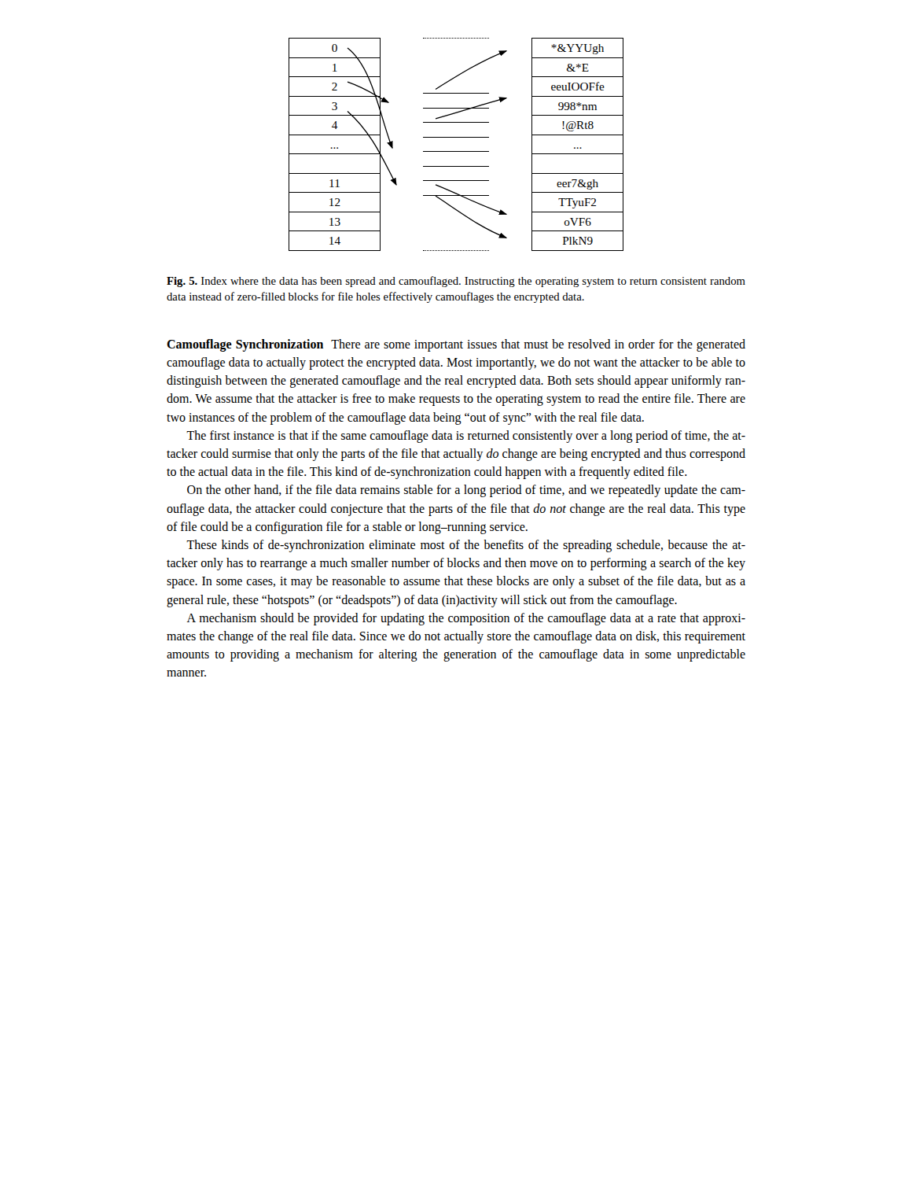0
1
2
3
4
...
11
12
13
14
*&YYUgh
&*E
eeuIOOFfe
998*nm
!@Rt8
...
eer7&gh
TTyuF2
oVF6
PlkN9
Fig. 5. Index where the data has been spread and camouflaged. Instructing the operating system to return consistent random data instead of zero-filled blocks for file holes effectively camouflages the encrypted data.
Camouflage Synchronization
There are some important issues that must be resolved in order for the generated camouflage data to actually protect the encrypted data. Most importantly, we do not want the attacker to be able to distinguish between the generated camouflage and the real encrypted data. Both sets should appear uniformly random. We assume that the attacker is free to make requests to the operating system to read the entire file. There are two instances of the problem of the camouflage data being “out of sync” with the real file data.
The first instance is that if the same camouflage data is returned consistently over a long period of time, the attacker could surmise that only the parts of the file that actually do change are being encrypted and thus correspond to the actual data in the file. This kind of de-synchronization could happen with a frequently edited file.
On the other hand, if the file data remains stable for a long period of time, and we repeatedly update the camouflage data, the attacker could conjecture that the parts of the file that do not change are the real data. This type of file could be a configuration file for a stable or long–running service.
These kinds of de-synchronization eliminate most of the benefits of the spreading schedule, because the attacker only has to rearrange a much smaller number of blocks and then move on to performing a search of the key space. In some cases, it may be reasonable to assume that these blocks are only a subset of the file data, but as a general rule, these “hotspots” (or “deadspots”) of data (in)activity will stick out from the camouflage.
A mechanism should be provided for updating the composition of the camouflage data at a rate that approximates the change of the real file data. Since we do not actually store the camouflage data on disk, this requirement amounts to providing a mechanism for altering the generation of the camouflage data in some unpredictable manner.